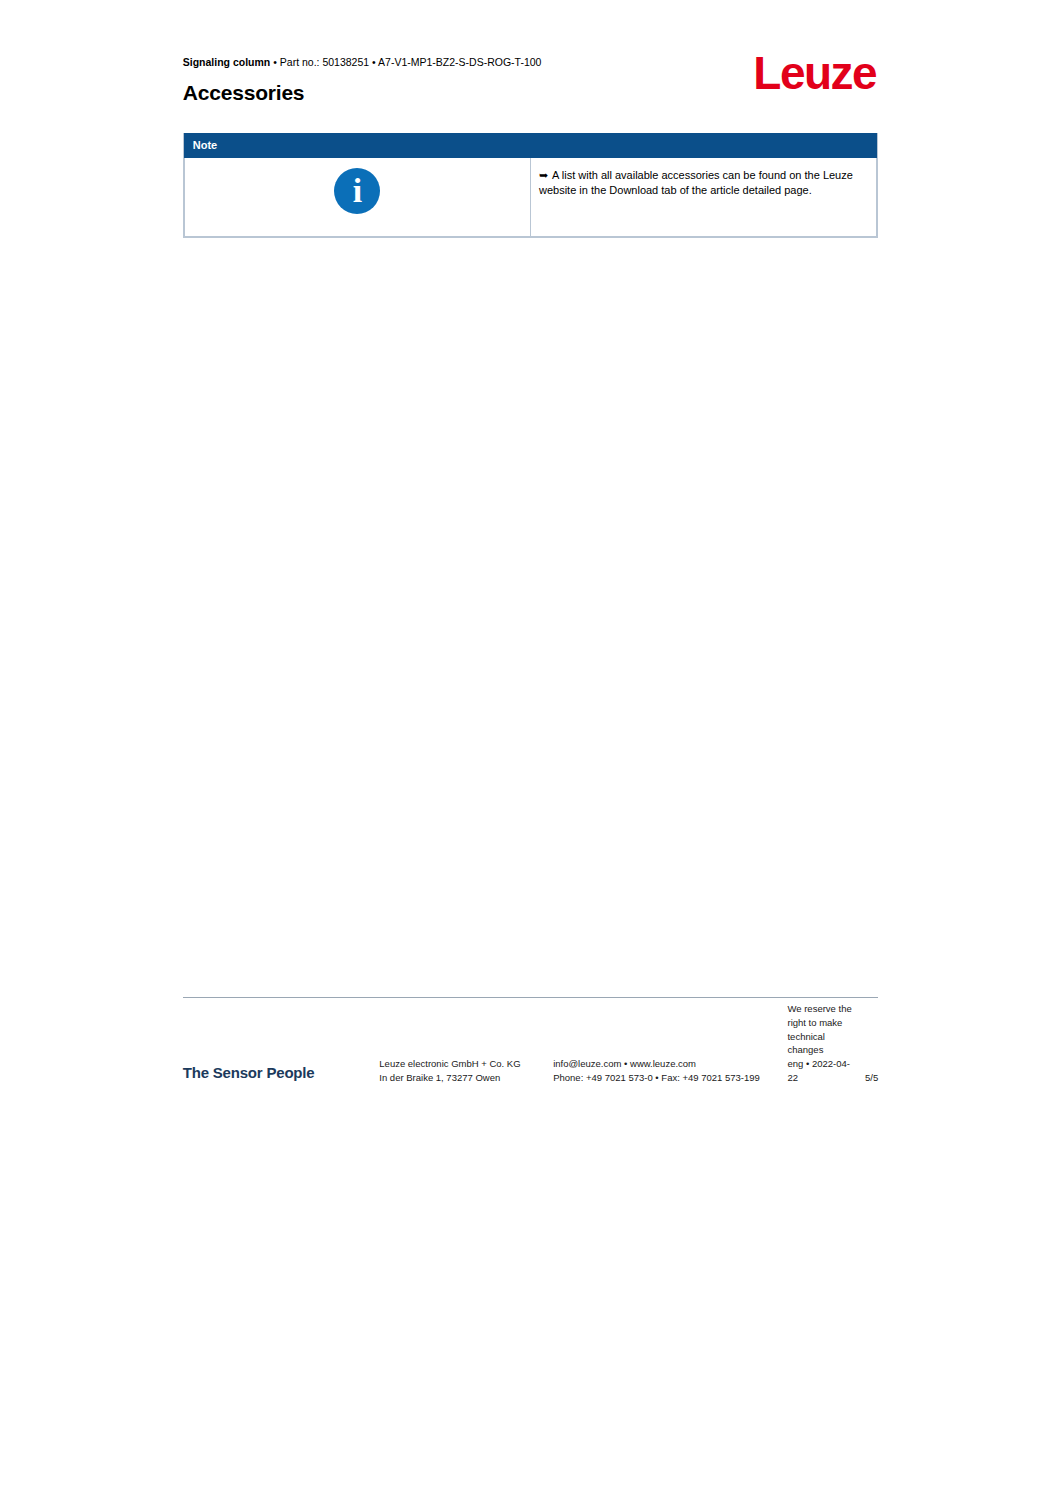Signaling column • Part no.: 50138251 • A7-V1-MP1-BZ2-S-DS-ROG-T-100
Accessories
Leuze
| Note |
| --- |
| i | ➥ A list with all available accessories can be found on the Leuze website in the Download tab of the article detailed page. |
The Sensor People
Leuze electronic GmbH + Co. KG
In der Braike 1, 73277 Owen
info@leuze.com • www.leuze.com
Phone: +49 7021 573-0 • Fax: +49 7021 573-199
We reserve the right to make technical changes
eng • 2022-04-22
5/5